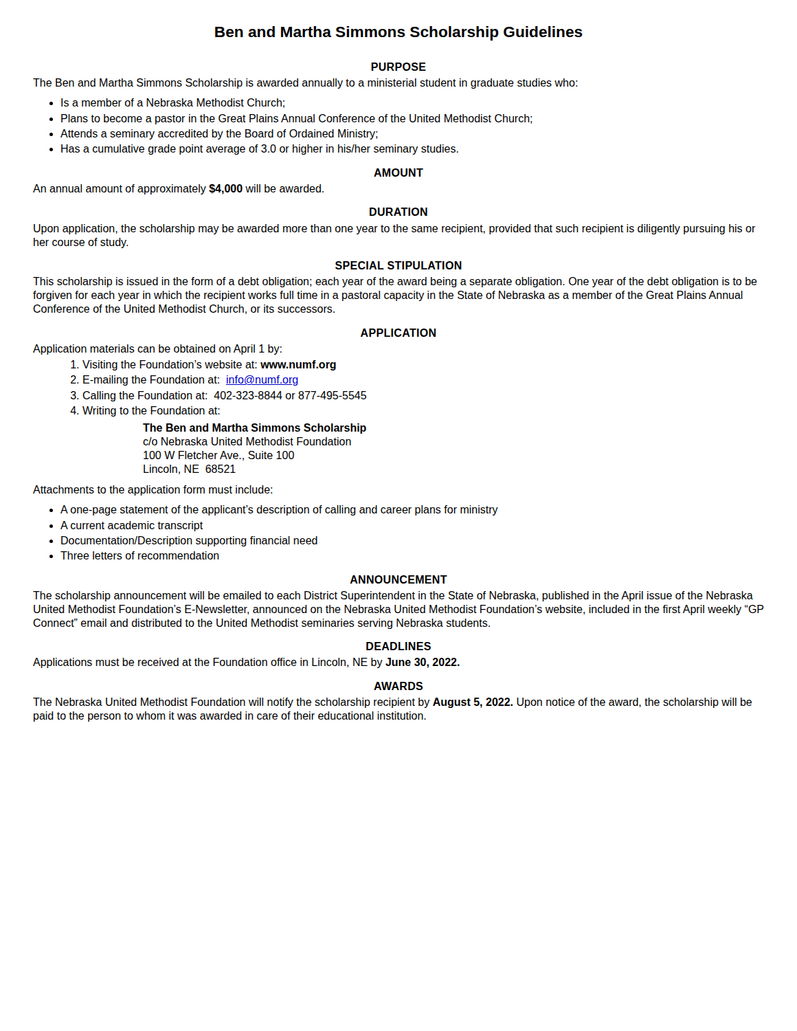Ben and Martha Simmons Scholarship Guidelines
PURPOSE
The Ben and Martha Simmons Scholarship is awarded annually to a ministerial student in graduate studies who:
Is a member of a Nebraska Methodist Church;
Plans to become a pastor in the Great Plains Annual Conference of the United Methodist Church;
Attends a seminary accredited by the Board of Ordained Ministry;
Has a cumulative grade point average of 3.0 or higher in his/her seminary studies.
AMOUNT
An annual amount of approximately $4,000 will be awarded.
DURATION
Upon application, the scholarship may be awarded more than one year to the same recipient, provided that such recipient is diligently pursuing his or her course of study.
SPECIAL STIPULATION
This scholarship is issued in the form of a debt obligation; each year of the award being a separate obligation. One year of the debt obligation is to be forgiven for each year in which the recipient works full time in a pastoral capacity in the State of Nebraska as a member of the Great Plains Annual Conference of the United Methodist Church, or its successors.
APPLICATION
Application materials can be obtained on April 1 by:
Visiting the Foundation’s website at: www.numf.org
E-mailing the Foundation at: info@numf.org
Calling the Foundation at: 402-323-8844 or 877-495-5545
Writing to the Foundation at:
The Ben and Martha Simmons Scholarship c/o Nebraska United Methodist Foundation 100 W Fletcher Ave., Suite 100 Lincoln, NE 68521
Attachments to the application form must include:
A one-page statement of the applicant’s description of calling and career plans for ministry
A current academic transcript
Documentation/Description supporting financial need
Three letters of recommendation
ANNOUNCEMENT
The scholarship announcement will be emailed to each District Superintendent in the State of Nebraska, published in the April issue of the Nebraska United Methodist Foundation’s E-Newsletter, announced on the Nebraska United Methodist Foundation’s website, included in the first April weekly “GP Connect” email and distributed to the United Methodist seminaries serving Nebraska students.
DEADLINES
Applications must be received at the Foundation office in Lincoln, NE by June 30, 2022.
AWARDS
The Nebraska United Methodist Foundation will notify the scholarship recipient by August 5, 2022. Upon notice of the award, the scholarship will be paid to the person to whom it was awarded in care of their educational institution.